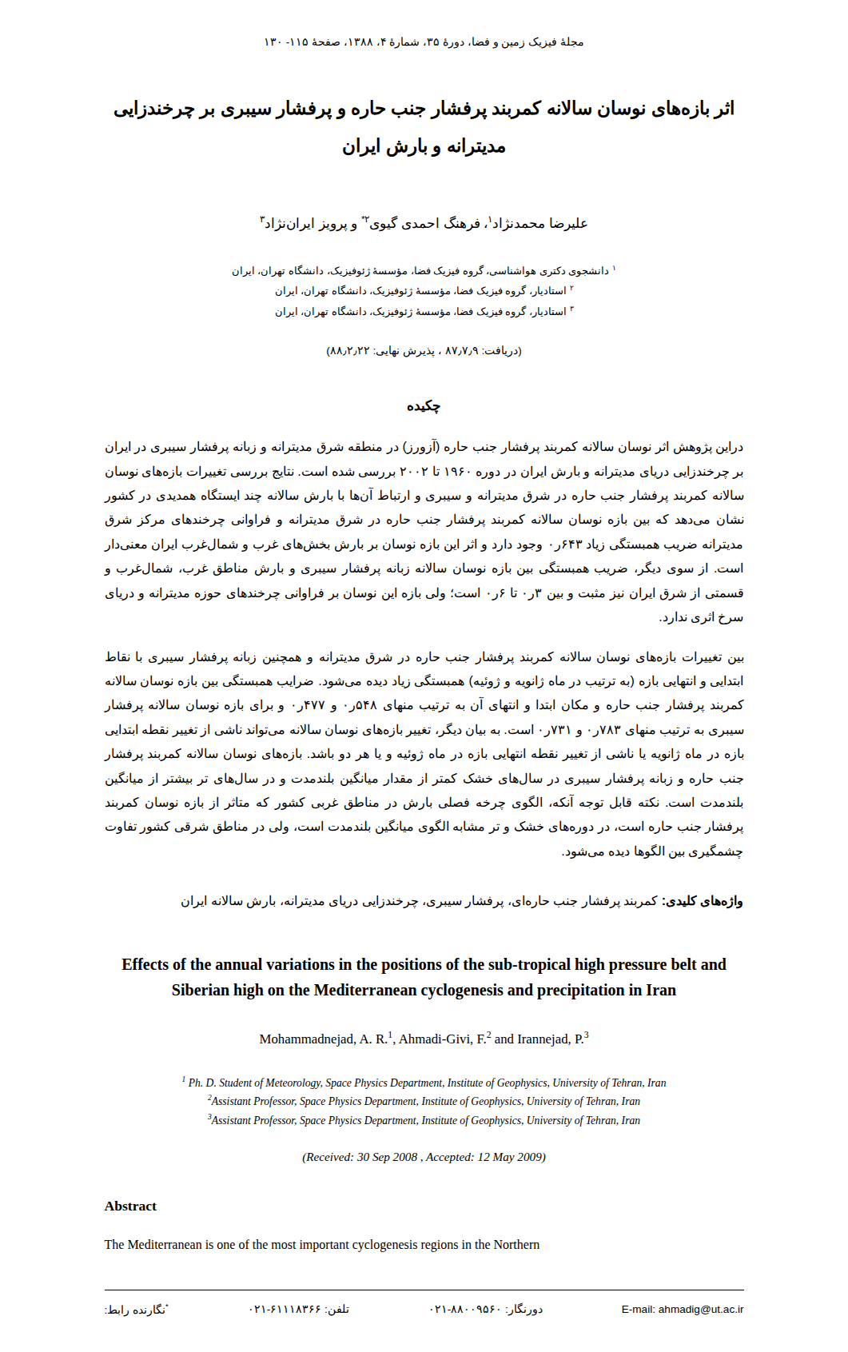مجلۀ فیزیک زمین و فضا، دورۀ ۳۵، شمارۀ ۴، ۱۳۸۸، صفحۀ ۱۱۵- ۱۳۰
اثر بازه‌های نوسان سالانه کمربند پرفشار جنب حاره و پرفشار سیبری بر چرخندزایی
مدیترانه و بارش ایران
علیرضا محمدنژاد۱، فرهنگ احمدی گیوی۲* و پرویز ایران‌نژاد۳
۱ دانشجوی دکتری هواشناسی، گروه فیزیک فضا، مؤسسۀ ژئوفیزیک، دانشگاه تهران، ایران
۲ استادیار، گروه فیزیک فضا، مؤسسۀ ژئوفیزیک، دانشگاه تهران، ایران
۳ استادیار، گروه فیزیک فضا، مؤسسۀ ژئوفیزیک، دانشگاه تهران، ایران
(دریافت: ۸۷٫۷٫۹ ، پذیرش نهایی: ۸۸٫۲٫۲۲)
چکیده
دراین پژوهش اثر نوسان سالانه کمربند پرفشار جنب حاره (آزورز) در منطقه شرق مدیترانه و زبانه پرفشار سیبری در ایران بر چرخندزایی دریای مدیترانه و بارش ایران در دوره ۱۹۶۰ تا ۲۰۰۲ بررسی شده است. نتایج بررسی تغییرات بازه‌های نوسان سالانه کمربند پرفشار جنب حاره در شرق مدیترانه و سیبری و ارتباط آن‌ها با بارش سالانه چند ایستگاه همدیدی در کشور نشان می‌دهد که بین بازه نوسان سالانه کمربند پرفشار جنب حاره در شرق مدیترانه و فراوانی چرخندهای مرکز شرق مدیترانه ضریب همبستگی زیاد ۶۴۳ر۰ وجود دارد و اثر این بازه نوسان بر بارش بخش‌های غرب و شمال‌غرب ایران معنی‌دار است. از سوی دیگر، ضریب همبستگی بین بازه نوسان سالانه زبانه پرفشار سیبری و بارش مناطق غرب، شمال‌غرب و قسمتی از شرق ایران نیز مثبت و بین ۳ر۰ تا ۶ر۰ است؛ ولی بازه این نوسان بر فراوانی چرخندهای حوزه مدیترانه و دریای سرخ اثری ندارد.
بین تغییرات بازه‌های نوسان سالانه کمربند پرفشار جنب حاره در شرق مدیترانه و همچنین زبانه پرفشار سیبری با نقاط ابتدایی و انتهایی بازه (به ترتیب در ماه ژانویه و ژوئیه) همبستگی زیاد دیده می‌شود. ضرایب همبستگی بین بازه نوسان سالانه کمربند پرفشار جنب حاره و مکان ابتدا و انتهای آن به ترتیب منهای ۵۴۸ر۰ و ۴۷۷ر۰ و برای بازه نوسان سالانه پرفشار سیبری به ترتیب منهای ۷۸۳ر۰ و ۷۳۱ر۰ است. به بیان دیگر، تغییر بازه‌های نوسان سالانه می‌تواند ناشی از تغییر نقطه ابتدایی بازه در ماه ژانویه یا ناشی از تغییر نقطه انتهایی بازه در ماه ژوئیه و یا هر دو باشد. بازه‌های نوسان سالانه کمربند پرفشار جنب حاره و زبانه پرفشار سیبری در سال‌های خشک کمتر از مقدار میانگین بلندمدت و در سال‌های تر بیشتر از میانگین بلندمدت است. نکته قابل توجه آنکه، الگوی چرخه فصلی بارش در مناطق غربی کشور که متاثر از بازه نوسان کمربند پرفشار جنب حاره است، در دوره‌های خشک و تر مشابه الگوی میانگین بلندمدت است، ولی در مناطق شرقی کشور تفاوت چشمگیری بین الگوها دیده می‌شود.
واژه‌های کلیدی: کمربند پرفشار جنب حاره‌ای، پرفشار سیبری، چرخندزایی دریای مدیترانه، بارش سالانه ایران
Effects of the annual variations in the positions of the sub-tropical high pressure belt and Siberian high on the Mediterranean cyclogenesis and precipitation in Iran
Mohammadnejad, A. R.1, Ahmadi-Givi, F.2 and Irannejad, P.3
1 Ph. D. Student of Meteorology, Space Physics Department, Institute of Geophysics, University of Tehran, Iran
2Assistant Professor, Space Physics Department, Institute of Geophysics, University of Tehran, Iran
3Assistant Professor, Space Physics Department, Institute of Geophysics, University of Tehran, Iran
(Received: 30 Sep 2008 , Accepted: 12 May 2009)
Abstract
The Mediterranean is one of the most important cyclogenesis regions in the Northern
E-mail: ahmadig@ut.ac.ir دورنگار: ۸۸۰۰۹۵۶۰-۰۲۱ تلفن: ۶۱۱۱۸۳۶۶-۰۲۱ *نگارنده رابط: